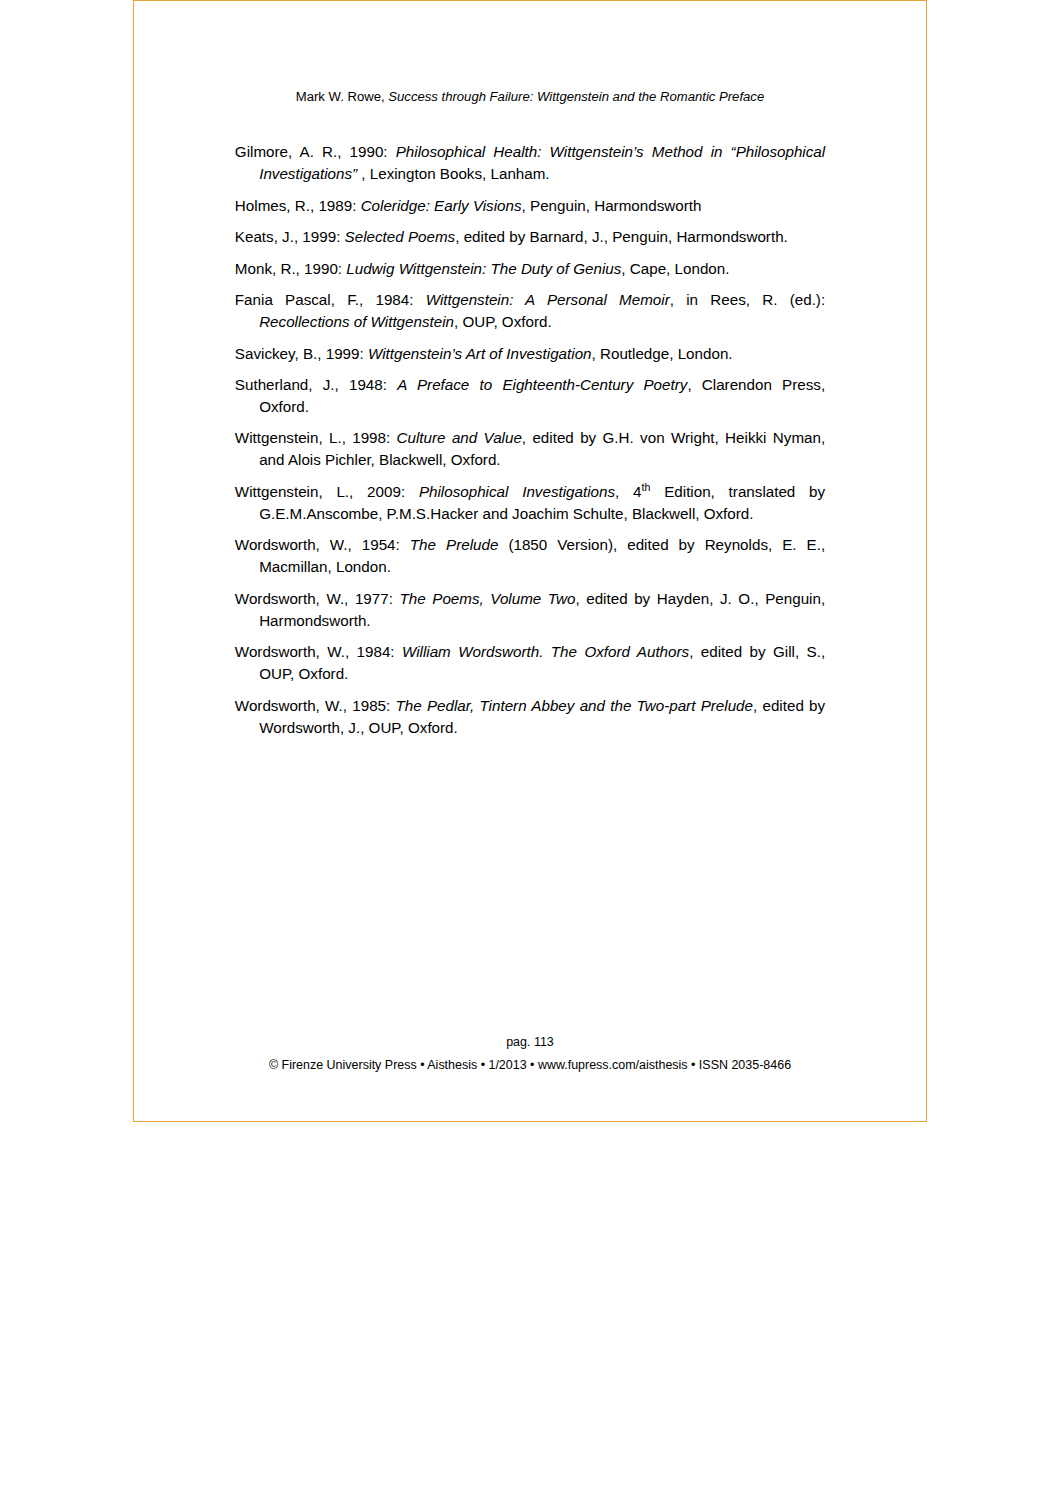Mark W. Rowe, Success through Failure: Wittgenstein and the Romantic Preface
Gilmore, A. R., 1990: Philosophical Health: Wittgenstein’s Method in “Philosophical Investigations” , Lexington Books, Lanham.
Holmes, R., 1989: Coleridge: Early Visions, Penguin, Harmondsworth
Keats, J., 1999: Selected Poems, edited by Barnard, J., Penguin, Harmondsworth.
Monk, R., 1990: Ludwig Wittgenstein: The Duty of Genius, Cape, London.
Fania Pascal, F., 1984: Wittgenstein: A Personal Memoir, in Rees, R. (ed.): Recollections of Wittgenstein, OUP, Oxford.
Savickey, B., 1999: Wittgenstein’s Art of Investigation, Routledge, London.
Sutherland, J., 1948: A Preface to Eighteenth-Century Poetry, Clarendon Press, Oxford.
Wittgenstein, L., 1998: Culture and Value, edited by G.H. von Wright, Heikki Nyman, and Alois Pichler, Blackwell, Oxford.
Wittgenstein, L., 2009: Philosophical Investigations, 4th Edition, translated by G.E.M.Anscombe, P.M.S.Hacker and Joachim Schulte, Blackwell, Oxford.
Wordsworth, W., 1954: The Prelude (1850 Version), edited by Reynolds, E. E., Macmillan, London.
Wordsworth, W., 1977: The Poems, Volume Two, edited by Hayden, J. O., Penguin, Harmondsworth.
Wordsworth, W., 1984: William Wordsworth. The Oxford Authors, edited by Gill, S., OUP, Oxford.
Wordsworth, W., 1985: The Pedlar, Tintern Abbey and the Two-part Prelude, edited by Wordsworth, J., OUP, Oxford.
pag. 113 © Firenze University Press • Aisthesis • 1/2013 • www.fupress.com/aisthesis • ISSN 2035-8466